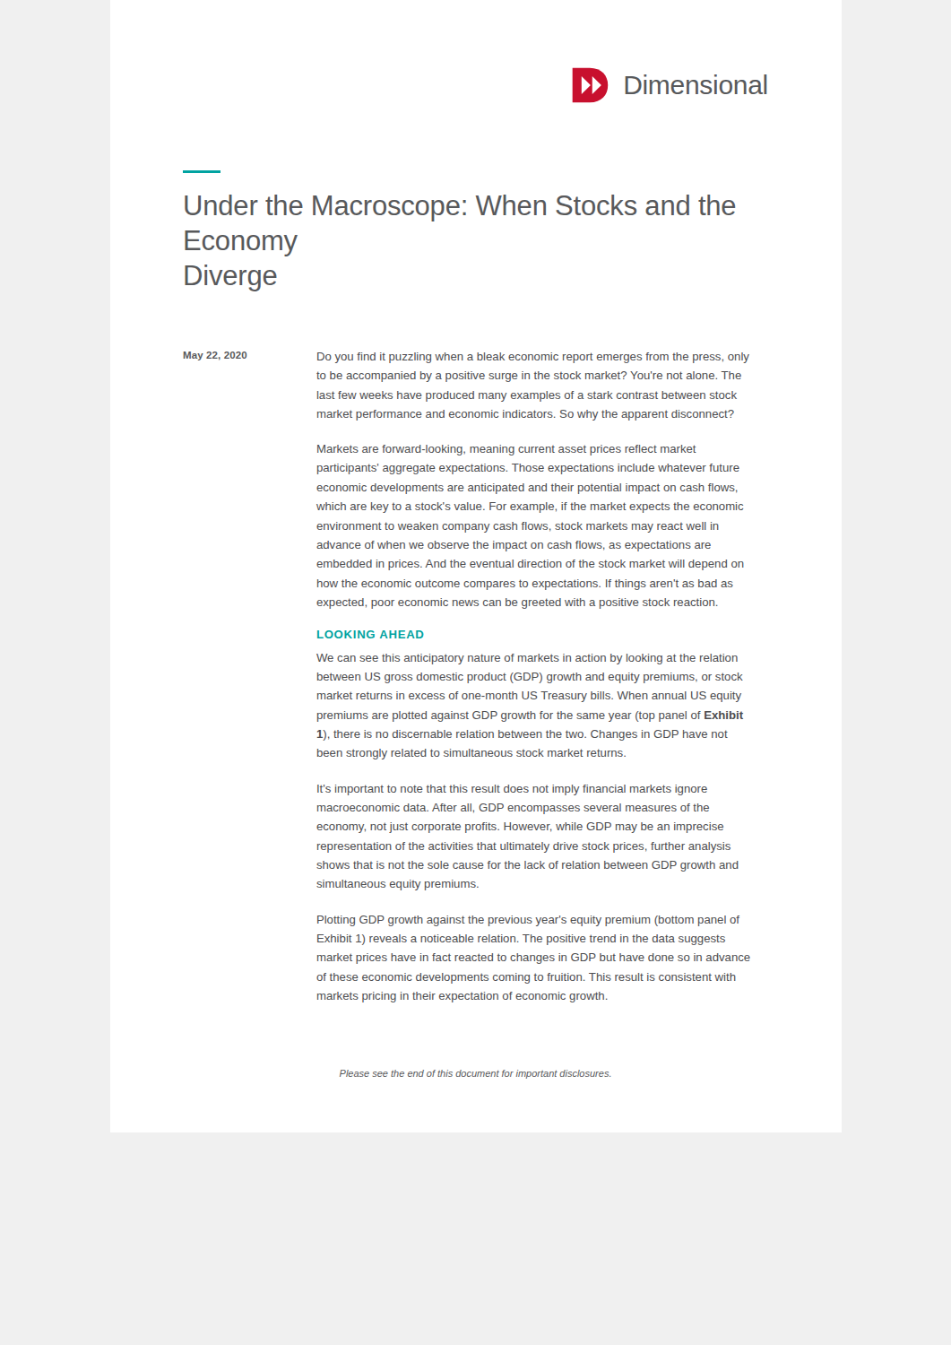Dimensional
Under the Macroscope: When Stocks and the Economy
Diverge
May 22, 2020
Do you find it puzzling when a bleak economic report emerges from the press, only to be accompanied by a positive surge in the stock market? You're not alone. The last few weeks have produced many examples of a stark contrast between stock market performance and economic indicators. So why the apparent disconnect?
Markets are forward-looking, meaning current asset prices reflect market participants' aggregate expectations. Those expectations include whatever future economic developments are anticipated and their potential impact on cash flows, which are key to a stock's value. For example, if the market expects the economic environment to weaken company cash flows, stock markets may react well in advance of when we observe the impact on cash flows, as expectations are embedded in prices. And the eventual direction of the stock market will depend on how the economic outcome compares to expectations. If things aren't as bad as expected, poor economic news can be greeted with a positive stock reaction.
Looking Ahead
We can see this anticipatory nature of markets in action by looking at the relation between US gross domestic product (GDP) growth and equity premiums, or stock market returns in excess of one-month US Treasury bills. When annual US equity premiums are plotted against GDP growth for the same year (top panel of Exhibit 1), there is no discernable relation between the two. Changes in GDP have not been strongly related to simultaneous stock market returns.
It's important to note that this result does not imply financial markets ignore macroeconomic data. After all, GDP encompasses several measures of the economy, not just corporate profits. However, while GDP may be an imprecise representation of the activities that ultimately drive stock prices, further analysis shows that is not the sole cause for the lack of relation between GDP growth and simultaneous equity premiums.
Plotting GDP growth against the previous year's equity premium (bottom panel of Exhibit 1) reveals a noticeable relation. The positive trend in the data suggests market prices have in fact reacted to changes in GDP but have done so in advance of these economic developments coming to fruition. This result is consistent with markets pricing in their expectation of economic growth.
Please see the end of this document for important disclosures.